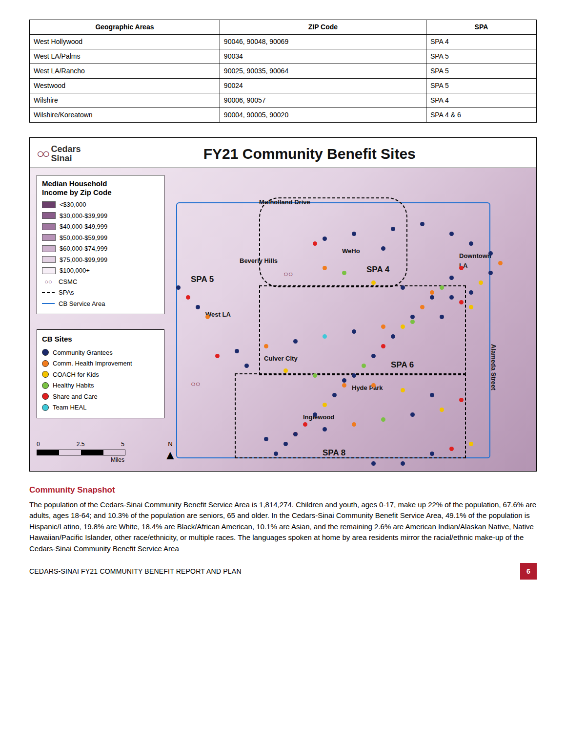| Geographic Areas | ZIP Code | SPA |
| --- | --- | --- |
| West Hollywood | 90046, 90048, 90069 | SPA 4 |
| West LA/Palms | 90034 | SPA 5 |
| West LA/Rancho | 90025, 90035, 90064 | SPA 5 |
| Westwood | 90024 | SPA 5 |
| Wilshire | 90006, 90057 | SPA 4 |
| Wilshire/Koreatown | 90004, 90005, 90020 | SPA 4 & 6 |
○○ Cedars
Sinai
FY21 Community Benefit Sites
Median Household
Income by Zip Code
<$30,000
$30,000-$39,999
$40,000-$49,999
$50,000-$59,999
$60,000-$74,999
$75,000-$99,999
$100,000+
○○ CSMC
SPAs
CB Service Area
CB Sites
Community Grantees
Comm. Health Improvement
COACH for Kids
Healthy Habits
Share and Care
Team HEAL
02.55
Miles
N
▲
Mulholland Drive
Beverly Hills
WeHo
Downtown
LA
West LA
Culver City
Hyde Park
Inglewood
Alameda Street
SPA 5
SPA 4
SPA 6
SPA 8
○○
○○
Community Snapshot
The population of the Cedars-Sinai Community Benefit Service Area is 1,814,274. Children and youth, ages 0-17, make up 22% of the population, 67.6% are adults, ages 18-64; and 10.3% of the population are seniors, 65 and older. In the Cedars-Sinai Community Benefit Service Area, 49.1% of the population is Hispanic/Latino, 19.8% are White, 18.4% are Black/African American, 10.1% are Asian, and the remaining 2.6% are American Indian/Alaskan Native, Native Hawaiian/Pacific Islander, other race/ethnicity, or multiple races. The languages spoken at home by area residents mirror the racial/ethnic make-up of the Cedars-Sinai Community Benefit Service Area
CEDARS-SINAI FY21 COMMUNITY BENEFIT REPORT AND PLAN
6